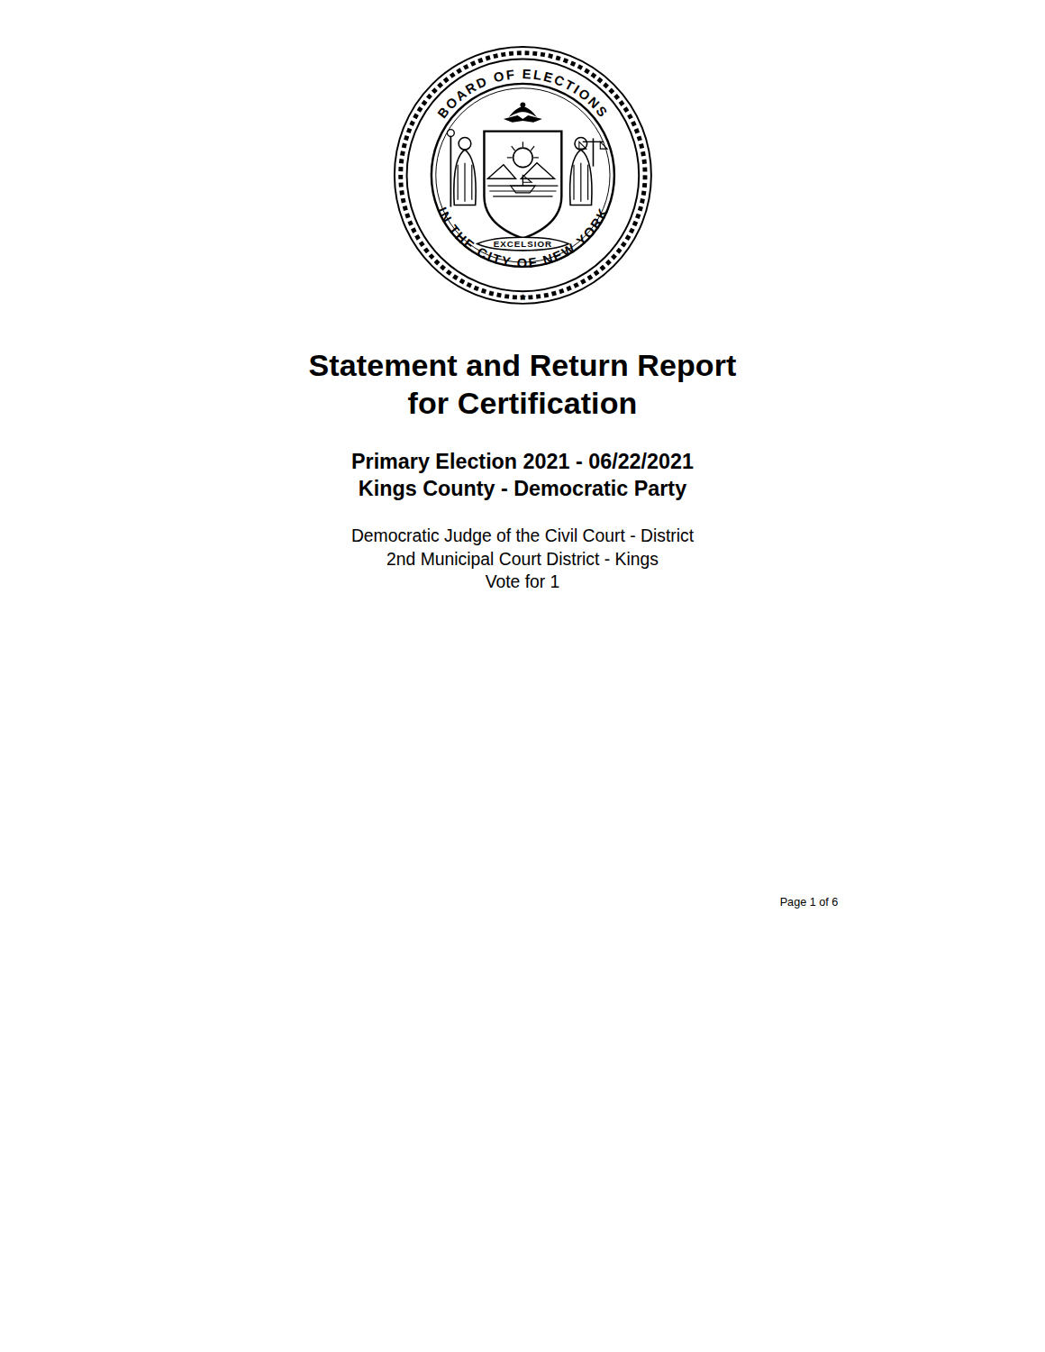BOARD OF ELECTIONS IN THE CITY OF NEW YORK ★ EXCELSIOR
Statement and Return Report
for Certification
Primary Election 2021 - 06/22/2021
Kings County - Democratic Party
Democratic Judge of the Civil Court - District
2nd Municipal Court District - Kings
Vote for 1
Page 1 of 6